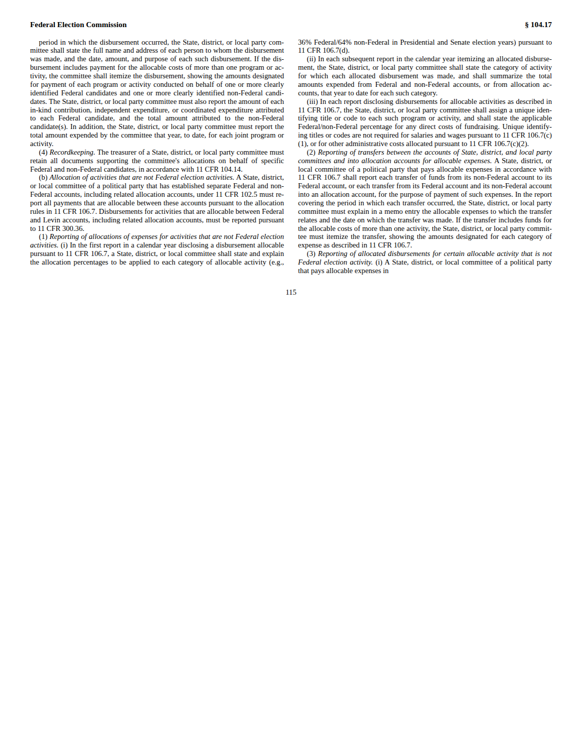Federal Election Commission § 104.17
period in which the disbursement occurred, the State, district, or local party committee shall state the full name and address of each person to whom the disbursement was made, and the date, amount, and purpose of each such disbursement. If the disbursement includes payment for the allocable costs of more than one program or activity, the committee shall itemize the disbursement, showing the amounts designated for payment of each program or activity conducted on behalf of one or more clearly identified Federal candidates and one or more clearly identified non-Federal candidates. The State, district, or local party committee must also report the amount of each in-kind contribution, independent expenditure, or coordinated expenditure attributed to each Federal candidate, and the total amount attributed to the non-Federal candidate(s). In addition, the State, district, or local party committee must report the total amount expended by the committee that year, to date, for each joint program or activity.
(4) Recordkeeping. The treasurer of a State, district, or local party committee must retain all documents supporting the committee's allocations on behalf of specific Federal and non-Federal candidates, in accordance with 11 CFR 104.14.
(b) Allocation of activities that are not Federal election activities. A State, district, or local committee of a political party that has established separate Federal and non-Federal accounts, including related allocation accounts, under 11 CFR 102.5 must report all payments that are allocable between these accounts pursuant to the allocation rules in 11 CFR 106.7. Disbursements for activities that are allocable between Federal and Levin accounts, including related allocation accounts, must be reported pursuant to 11 CFR 300.36.
(1) Reporting of allocations of expenses for activities that are not Federal election activities. (i) In the first report in a calendar year disclosing a disbursement allocable pursuant to 11 CFR 106.7, a State, district, or local committee shall state and explain the allocation percentages to be applied to each category of allocable activity (e.g., 36% Federal/64% non-Federal in Presidential and Senate election years) pursuant to 11 CFR 106.7(d).
(ii) In each subsequent report in the calendar year itemizing an allocated disbursement, the State, district, or local party committee shall state the category of activity for which each allocated disbursement was made, and shall summarize the total amounts expended from Federal and non-Federal accounts, or from allocation accounts, that year to date for each such category.
(iii) In each report disclosing disbursements for allocable activities as described in 11 CFR 106.7, the State, district, or local party committee shall assign a unique identifying title or code to each such program or activity, and shall state the applicable Federal/non-Federal percentage for any direct costs of fundraising. Unique identifying titles or codes are not required for salaries and wages pursuant to 11 CFR 106.7(c)(1), or for other administrative costs allocated pursuant to 11 CFR 106.7(c)(2).
(2) Reporting of transfers between the accounts of State, district, and local party committees and into allocation accounts for allocable expenses. A State, district, or local committee of a political party that pays allocable expenses in accordance with 11 CFR 106.7 shall report each transfer of funds from its non-Federal account to its Federal account, or each transfer from its Federal account and its non-Federal account into an allocation account, for the purpose of payment of such expenses. In the report covering the period in which each transfer occurred, the State, district, or local party committee must explain in a memo entry the allocable expenses to which the transfer relates and the date on which the transfer was made. If the transfer includes funds for the allocable costs of more than one activity, the State, district, or local party committee must itemize the transfer, showing the amounts designated for each category of expense as described in 11 CFR 106.7.
(3) Reporting of allocated disbursements for certain allocable activity that is not Federal election activity. (i) A State, district, or local committee of a political party that pays allocable expenses in
115